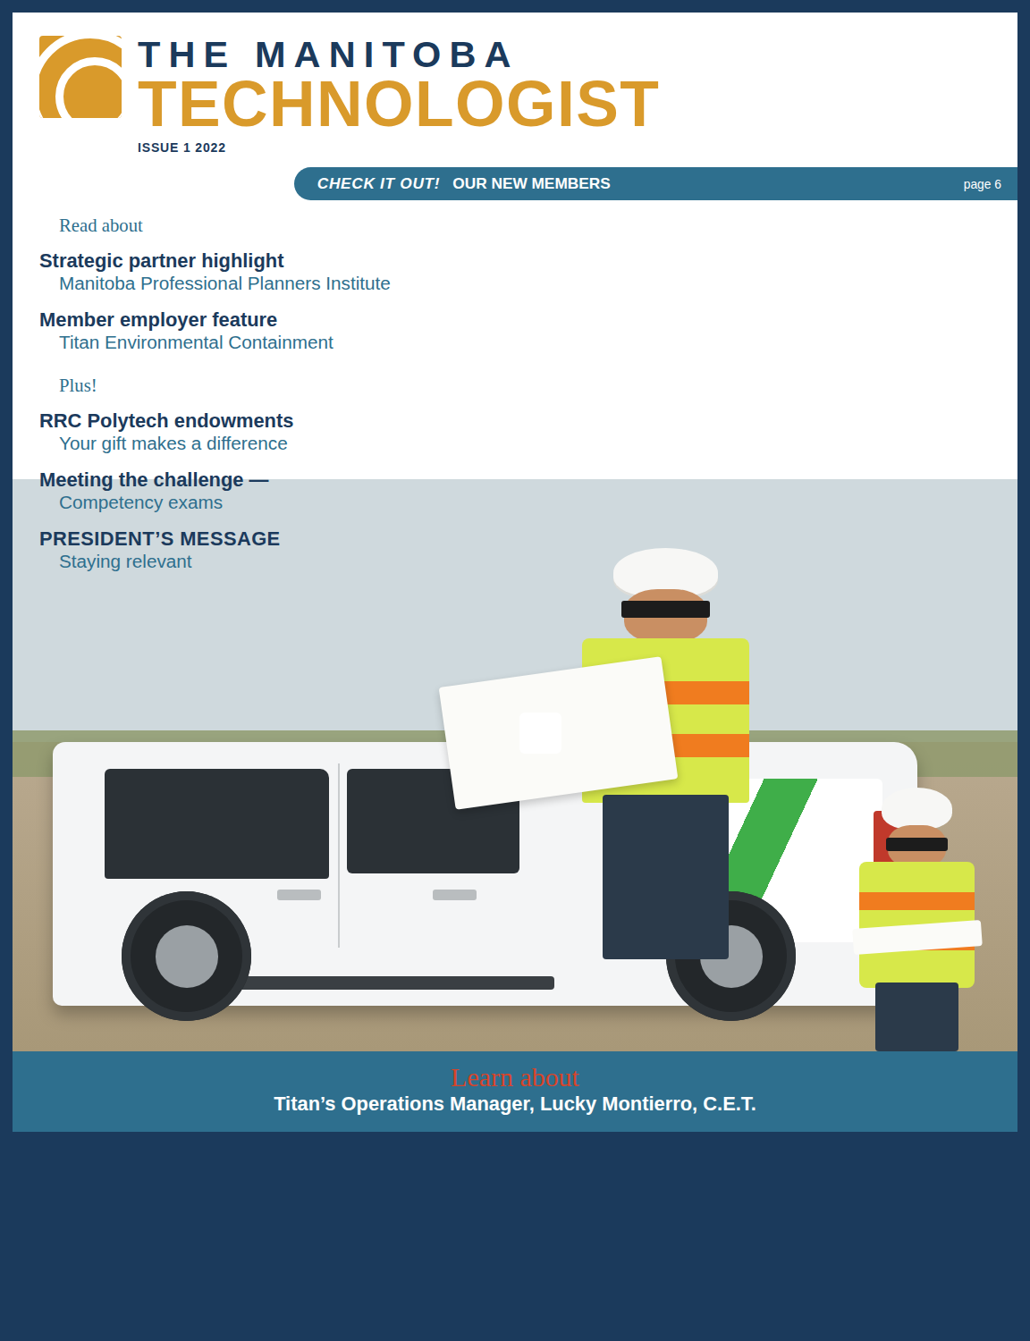THE MANITOBA
TECHNOLOGIST
ISSUE 1 2022
CHECK IT OUT! OUR NEW MEMBERS page 6
Read about
Strategic partner highlight
Manitoba Professional Planners Institute
Member employer feature
Titan Environmental Containment
Plus!
RRC Polytech endowments
Your gift makes a difference
Meeting the challenge —
Competency exams
PRESIDENT’S MESSAGE
Staying relevant
TITAN
Learn about
Titan’s Operations Manager, Lucky Montierro, C.E.T.